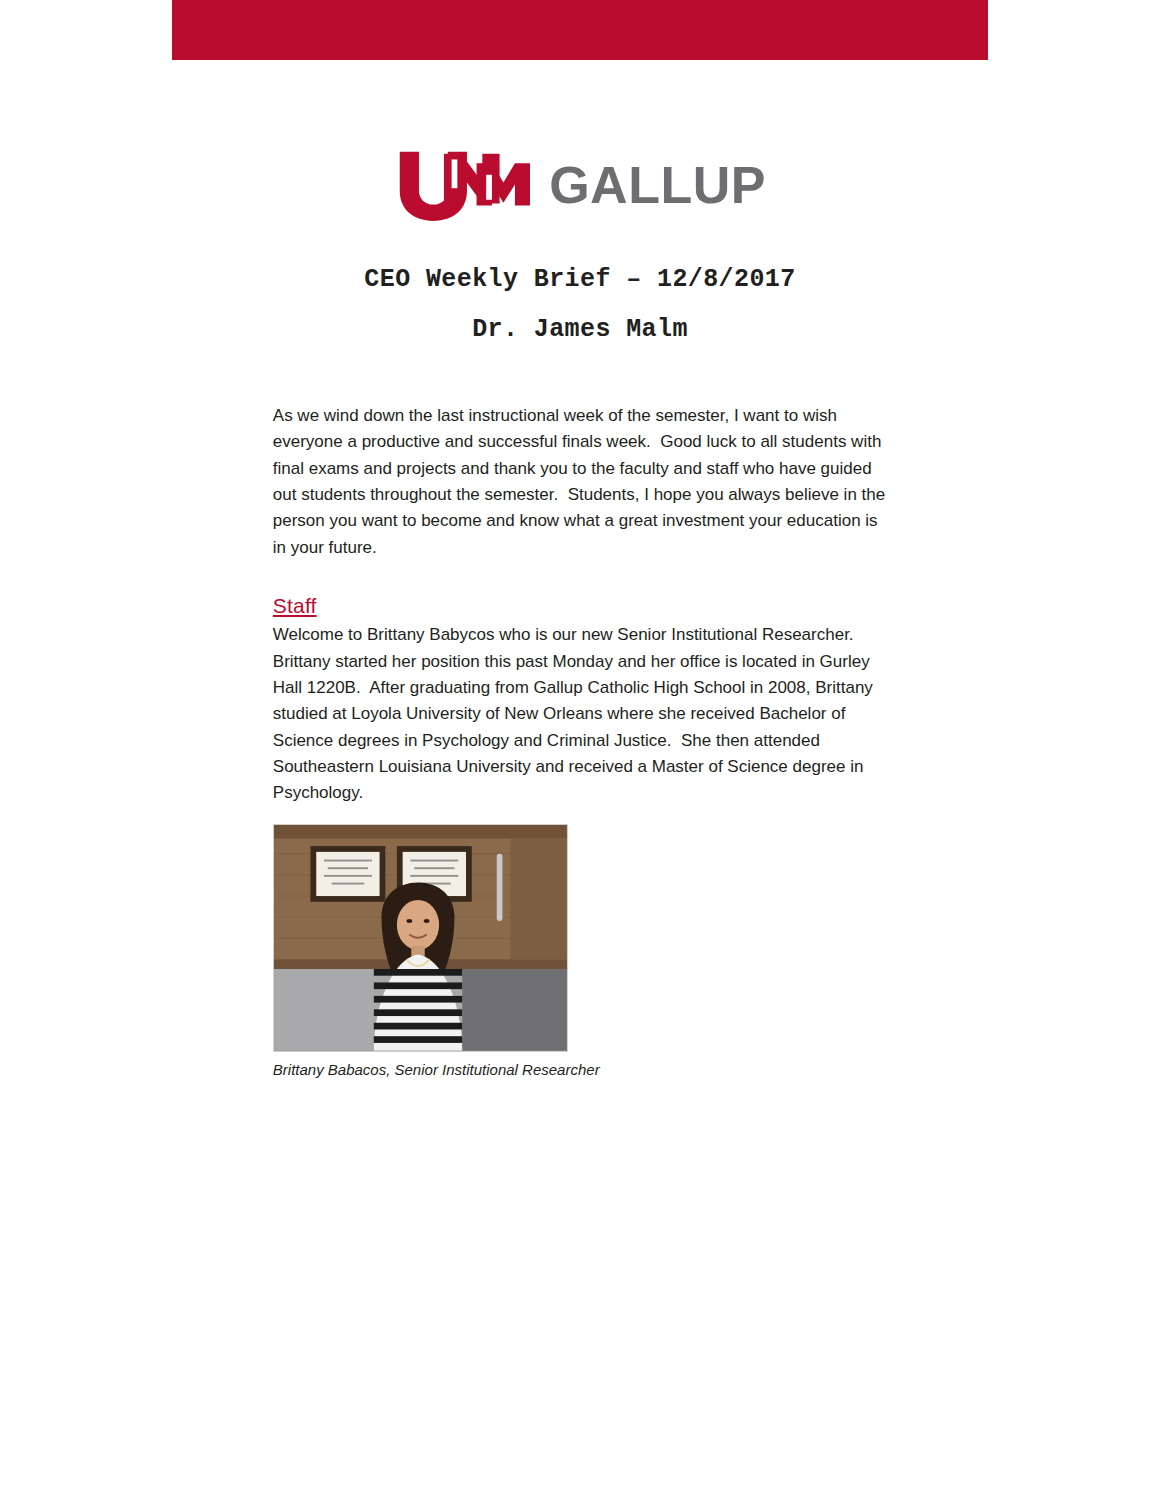GALLUP
CEO Weekly Brief – 12/8/2017
Dr. James Malm
As we wind down the last instructional week of the semester, I want to wish everyone a productive and successful finals week. Good luck to all students with final exams and projects and thank you to the faculty and staff who have guided out students throughout the semester. Students, I hope you always believe in the person you want to become and know what a great investment your education is in your future.
Staff
Welcome to Brittany Babycos who is our new Senior Institutional Researcher. Brittany started her position this past Monday and her office is located in Gurley Hall 1220B. After graduating from Gallup Catholic High School in 2008, Brittany studied at Loyola University of New Orleans where she received Bachelor of Science degrees in Psychology and Criminal Justice. She then attended Southeastern Louisiana University and received a Master of Science degree in Psychology.
Brittany Babacos, Senior Institutional Researcher